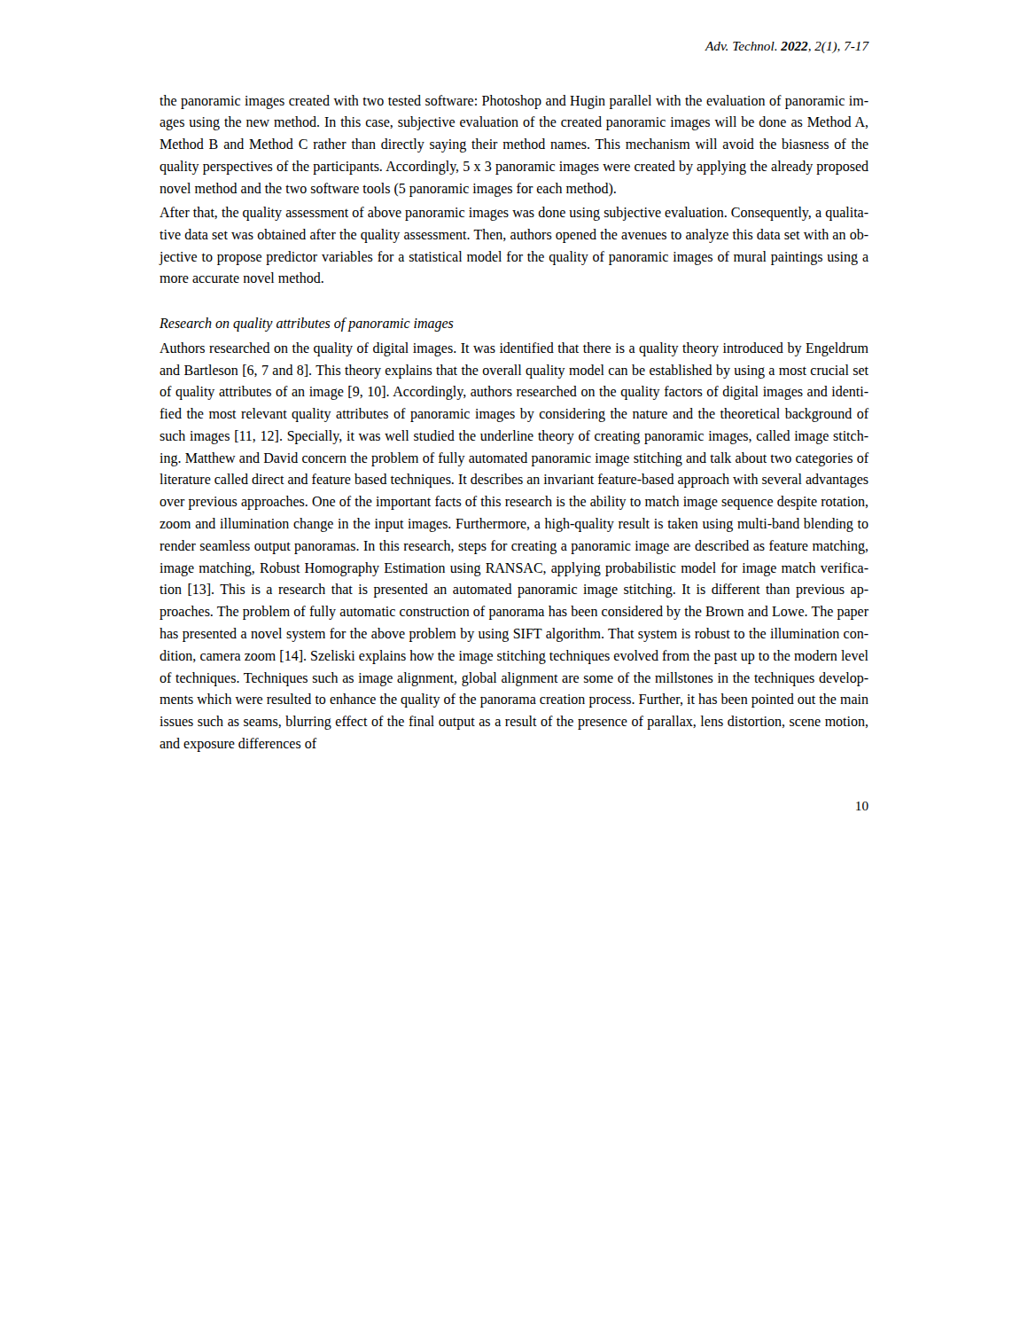Adv. Technol. 2022, 2(1), 7-17
the panoramic images created with two tested software: Photoshop and Hugin parallel with the evaluation of panoramic images using the new method. In this case, subjective evaluation of the created panoramic images will be done as Method A, Method B and Method C rather than directly saying their method names. This mechanism will avoid the biasness of the quality perspectives of the participants. Accordingly, 5 x 3 panoramic images were created by applying the already proposed novel method and the two software tools (5 panoramic images for each method).
After that, the quality assessment of above panoramic images was done using subjective evaluation. Consequently, a qualitative data set was obtained after the quality assessment. Then, authors opened the avenues to analyze this data set with an objective to propose predictor variables for a statistical model for the quality of panoramic images of mural paintings using a more accurate novel method.
Research on quality attributes of panoramic images
Authors researched on the quality of digital images. It was identified that there is a quality theory introduced by Engeldrum and Bartleson [6, 7 and 8]. This theory explains that the overall quality model can be established by using a most crucial set of quality attributes of an image [9, 10]. Accordingly, authors researched on the quality factors of digital images and identified the most relevant quality attributes of panoramic images by considering the nature and the theoretical background of such images [11, 12]. Specially, it was well studied the underline theory of creating panoramic images, called image stitching. Matthew and David concern the problem of fully automated panoramic image stitching and talk about two categories of literature called direct and feature based techniques. It describes an invariant feature-based approach with several advantages over previous approaches. One of the important facts of this research is the ability to match image sequence despite rotation, zoom and illumination change in the input images. Furthermore, a high-quality result is taken using multi-band blending to render seamless output panoramas. In this research, steps for creating a panoramic image are described as feature matching, image matching, Robust Homography Estimation using RANSAC, applying probabilistic model for image match verification [13]. This is a research that is presented an automated panoramic image stitching. It is different than previous approaches. The problem of fully automatic construction of panorama has been considered by the Brown and Lowe. The paper has presented a novel system for the above problem by using SIFT algorithm. That system is robust to the illumination condition, camera zoom [14]. Szeliski explains how the image stitching techniques evolved from the past up to the modern level of techniques. Techniques such as image alignment, global alignment are some of the millstones in the techniques developments which were resulted to enhance the quality of the panorama creation process. Further, it has been pointed out the main issues such as seams, blurring effect of the final output as a result of the presence of parallax, lens distortion, scene motion, and exposure differences of
10